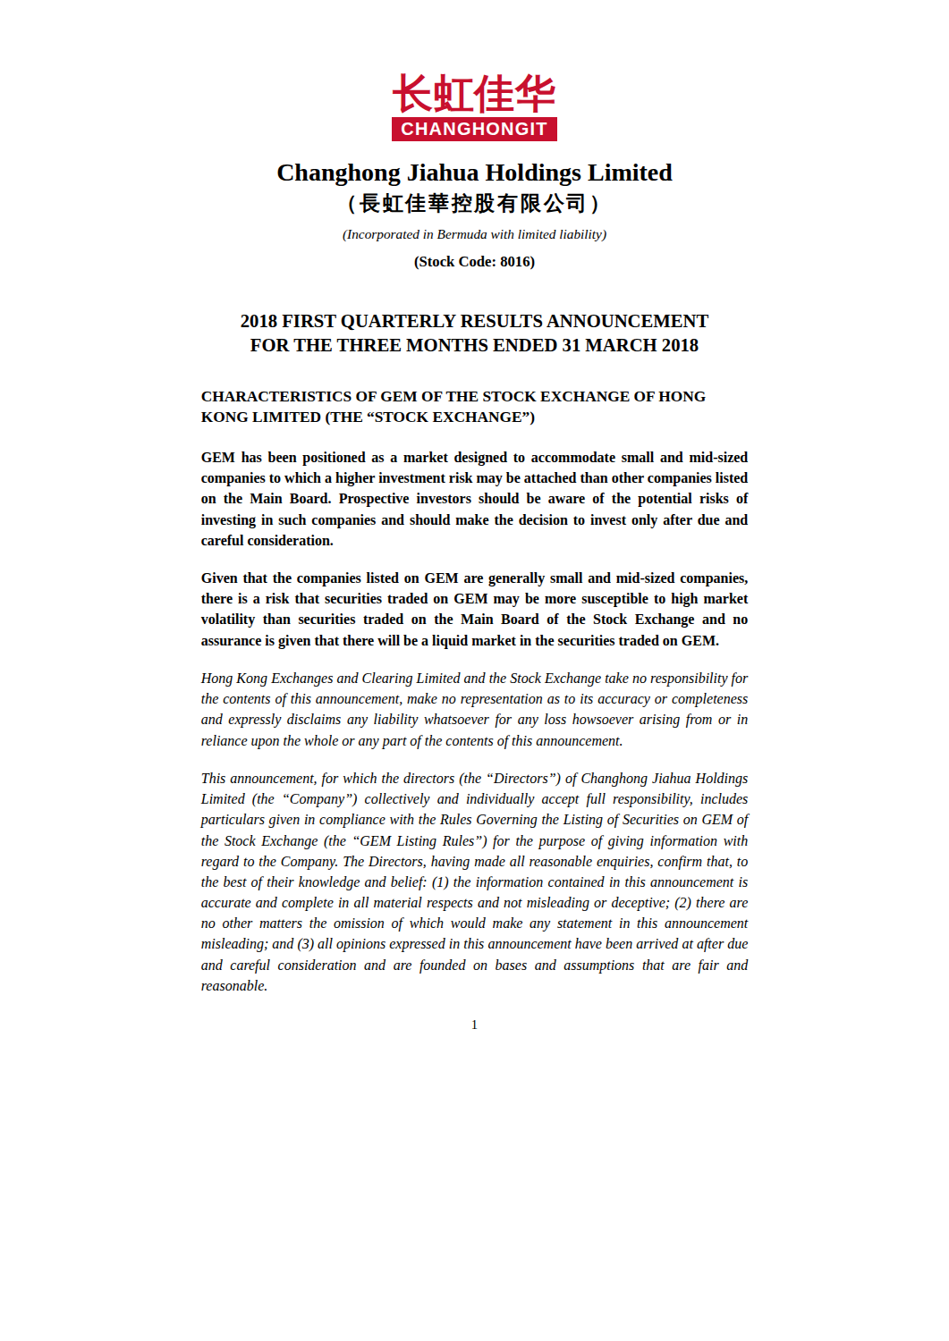长虹佳华
CHANGHONGIT
Changhong Jiahua Holdings Limited
（長虹佳華控股有限公司）
(Incorporated in Bermuda with limited liability)
(Stock Code: 8016)
2018 FIRST QUARTERLY RESULTS ANNOUNCEMENT
FOR THE THREE MONTHS ENDED 31 MARCH 2018
CHARACTERISTICS OF GEM OF THE STOCK EXCHANGE OF HONG KONG LIMITED (THE “STOCK EXCHANGE”)
GEM has been positioned as a market designed to accommodate small and mid-sized companies to which a higher investment risk may be attached than other companies listed on the Main Board. Prospective investors should be aware of the potential risks of investing in such companies and should make the decision to invest only after due and careful consideration.
Given that the companies listed on GEM are generally small and mid-sized companies, there is a risk that securities traded on GEM may be more susceptible to high market volatility than securities traded on the Main Board of the Stock Exchange and no assurance is given that there will be a liquid market in the securities traded on GEM.
Hong Kong Exchanges and Clearing Limited and the Stock Exchange take no responsibility for the contents of this announcement, make no representation as to its accuracy or completeness and expressly disclaims any liability whatsoever for any loss howsoever arising from or in reliance upon the whole or any part of the contents of this announcement.
This announcement, for which the directors (the “Directors”) of Changhong Jiahua Holdings Limited (the “Company”) collectively and individually accept full responsibility, includes particulars given in compliance with the Rules Governing the Listing of Securities on GEM of the Stock Exchange (the “GEM Listing Rules”) for the purpose of giving information with regard to the Company. The Directors, having made all reasonable enquiries, confirm that, to the best of their knowledge and belief: (1) the information contained in this announcement is accurate and complete in all material respects and not misleading or deceptive; (2) there are no other matters the omission of which would make any statement in this announcement misleading; and (3) all opinions expressed in this announcement have been arrived at after due and careful consideration and are founded on bases and assumptions that are fair and reasonable.
1